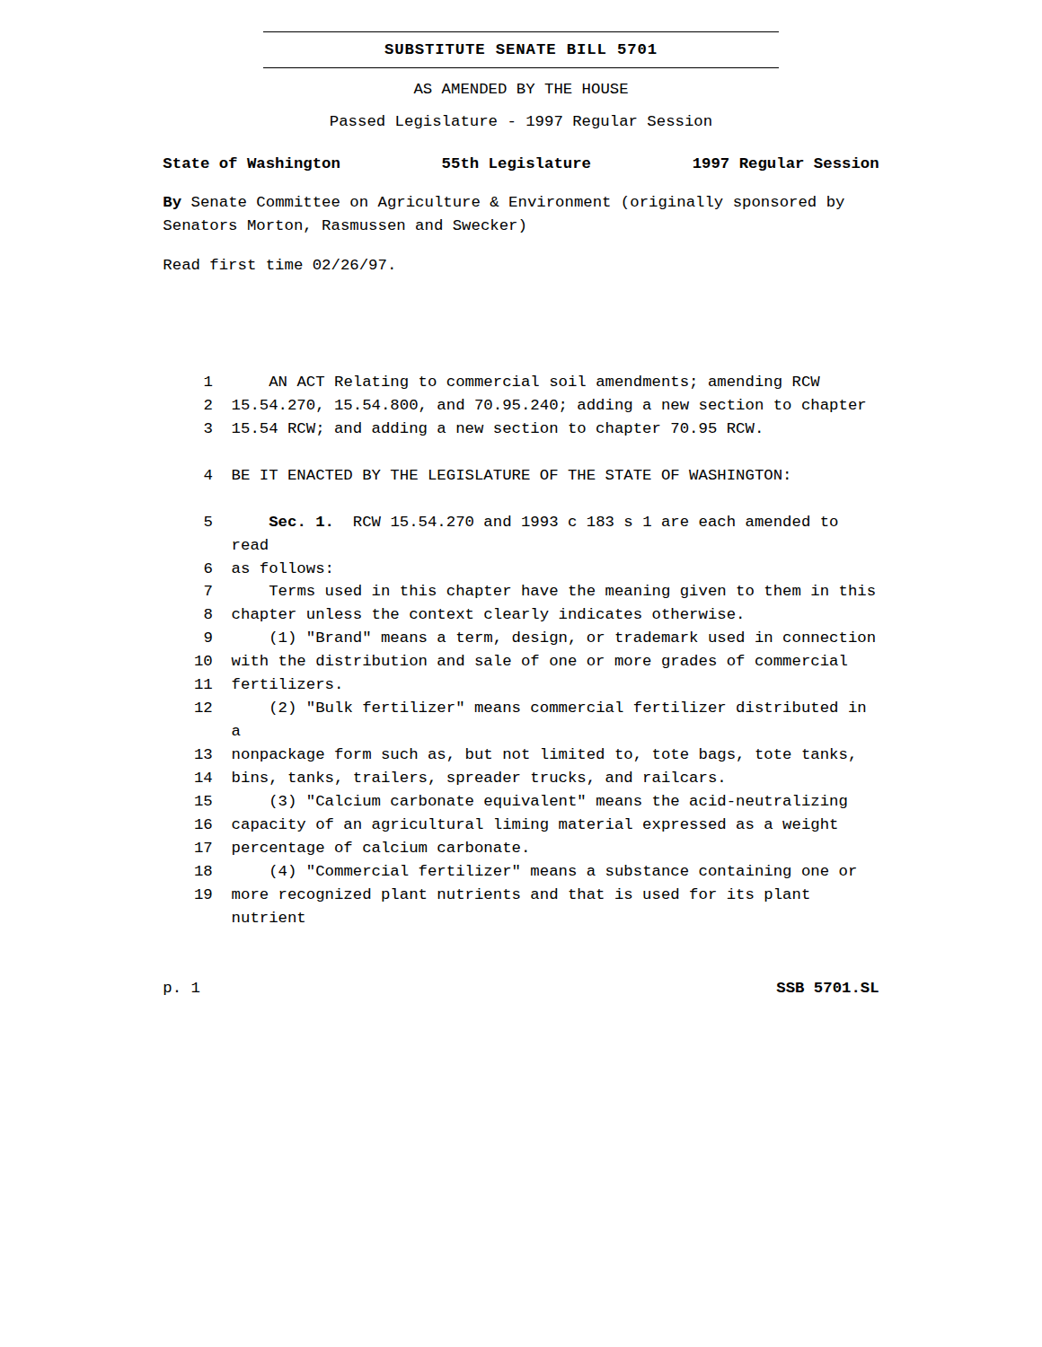SUBSTITUTE SENATE BILL 5701
AS AMENDED BY THE HOUSE
Passed Legislature - 1997 Regular Session
State of Washington 55th Legislature 1997 Regular Session
By Senate Committee on Agriculture & Environment (originally sponsored by Senators Morton, Rasmussen and Swecker)
Read first time 02/26/97.
1 AN ACT Relating to commercial soil amendments; amending RCW
215.54.270, 15.54.800, and 70.95.240; adding a new section to chapter
315.54 RCW; and adding a new section to chapter 70.95 RCW.
4 BE IT ENACTED BY THE LEGISLATURE OF THE STATE OF WASHINGTON:
5 Sec. 1. RCW 15.54.270 and 1993 c 183 s 1 are each amended to read
6 as follows:
7 Terms used in this chapter have the meaning given to them in this
8 chapter unless the context clearly indicates otherwise.
9 (1) "Brand" means a term, design, or trademark used in connection
10 with the distribution and sale of one or more grades of commercial
11 fertilizers.
12 (2) "Bulk fertilizer" means commercial fertilizer distributed in a
13 nonpackage form such as, but not limited to, tote bags, tote tanks,
14 bins, tanks, trailers, spreader trucks, and railcars.
15 (3) "Calcium carbonate equivalent" means the acid-neutralizing
16 capacity of an agricultural liming material expressed as a weight
17 percentage of calcium carbonate.
18 (4) "Commercial fertilizer" means a substance containing one or
19 more recognized plant nutrients and that is used for its plant nutrient
p. 1 SSB 5701.SL